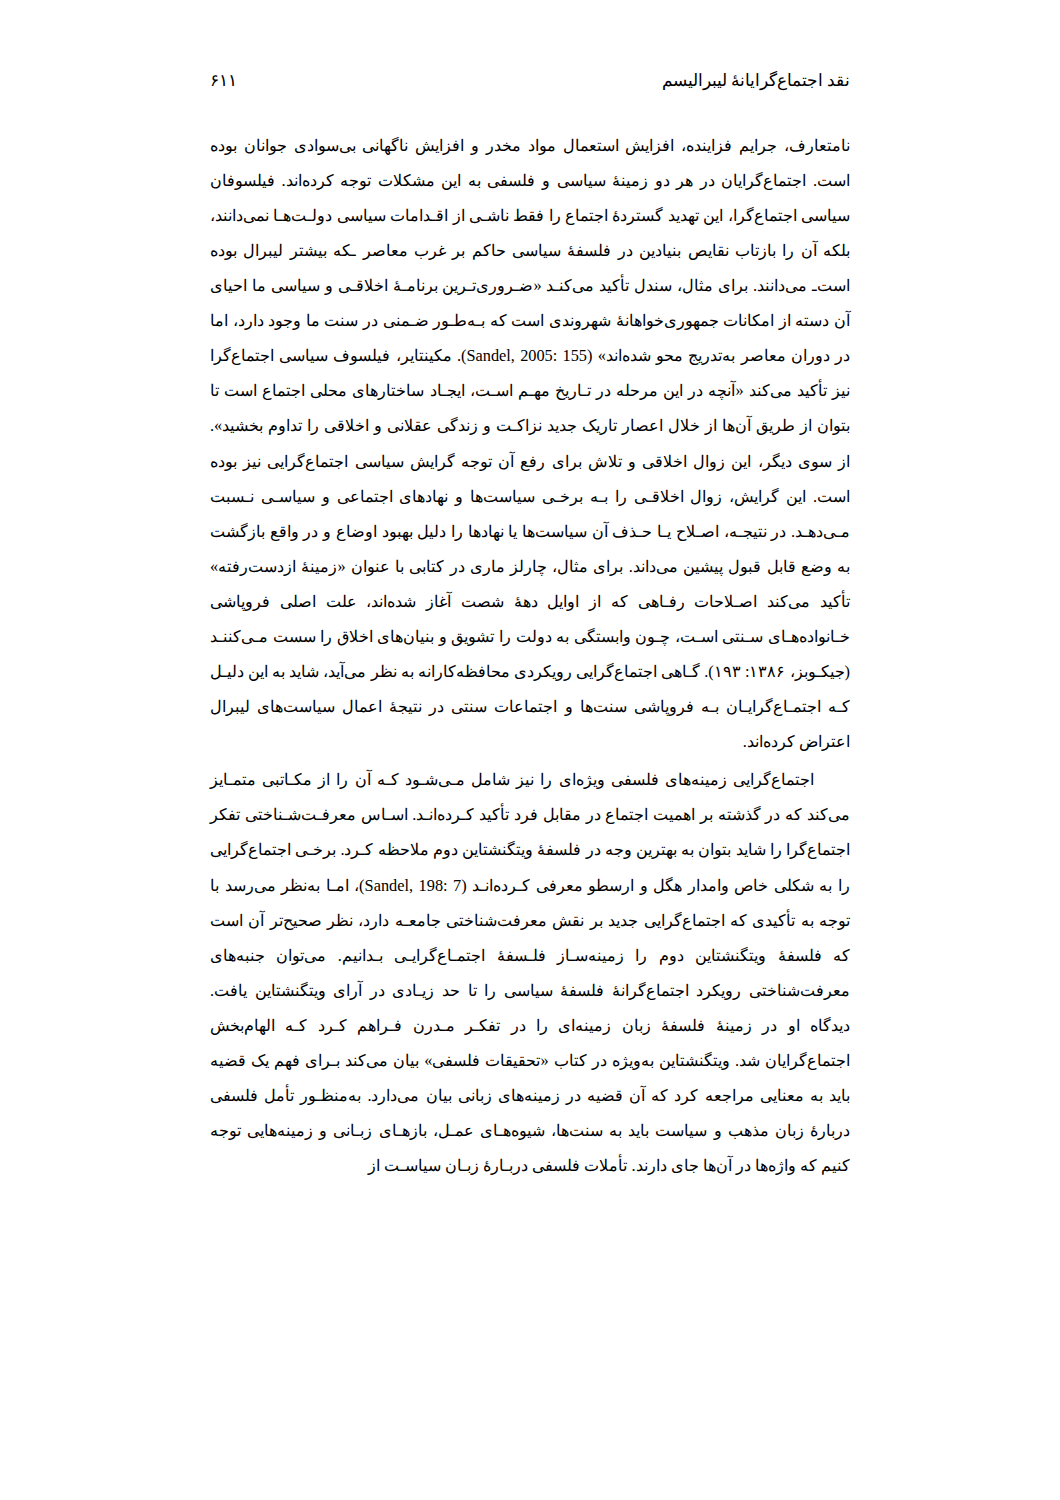نقد اجتماع‌گرایانهٔ لیبرالیسم ۶۱۱
نامتعارف، جرایم فزاینده، افزایش استعمال مواد مخدر و افزایش ناگهانی بی‌سوادی جوانان بوده است. اجتماع‌گرایان در هر دو زمینهٔ سیاسی و فلسفی به این مشکلات توجه کرده‌اند. فیلسوفان سیاسی اجتماع‌گرا، این تهدید گستردهٔ اجتماع را فقط ناشـی از اقـدامات سیاسی دولـت‌هـا نمی‌دانند، بلکه آن را بازتاب نقایص بنیادین در فلسفهٔ سیاسی حاکم بر غرب معاصر ـکه بیشتر لیبرال بوده است‌ـ می‌دانند. برای مثال، سندل تأکید می‌کنـد «ضـروری‌تـرین برنامـهٔ اخلاقـی و سیاسی ما احیای آن دسته از امکانات جمهوری‌خواهانهٔ شهروندی است که بـه‌طـور ضـمنی در سنت ما وجود دارد، اما در دوران معاصر به‌تدریج محو شده‌اند» (Sandel, 2005: 155). مکینتایر، فیلسوف سیاسی اجتماع‌گرا نیز تأکید می‌کند «آنچه در این مرحله در تـاریخ مهـم اسـت، ایجـاد ساختارهای محلی اجتماع است تا بتوان از طریق آن‌ها از خلال اعصار تاریک جدید نزاکـت و زندگی عقلانی و اخلاقی را تداوم بخشید». از سوی دیگر، این زوال اخلاقی و تلاش برای رفع آن توجه گرایش سیاسی اجتماع‌گرایی نیز بوده است. این گرایش، زوال اخلاقـی را بـه برخـی سیاست‌ها و نهادهای اجتماعی و سیاسـی نـسبت مـی‌دهـد. در نتیجـه، اصـلاح یـا حـذف آن سیاست‌ها یا نهادها را دلیل بهبود اوضاع و در واقع بازگشت به وضع قابل قبول پیشین می‌داند. برای مثال، چارلز ماری در کتابی با عنوان «زمینهٔ ازدست‌رفته» تأکید می‌کند اصـلاحات رفـاهی که از اوایل دههٔ شصت آغاز شده‌اند، علت اصلی فروپاشی خـانواده‌هـای سـنتی اسـت، چـون وابستگی به دولت را تشویق و بنیان‌های اخلاق را سست مـی‌کننـد (جیکـوبز، ۱۳۸۶: ۱۹۳). گـاهی اجتماع‌گرایی رویکردی محافظه‌کارانه به نظر می‌آید، شاید به این دلیـل کـه اجتمـاع‌گرایـان بـه فروپاشی سنت‌ها و اجتماعات سنتی در نتیجهٔ اعمال سیاست‌های لیبرال اعتراض کرده‌اند.
اجتماع‌گرایی زمینه‌های فلسفی ویژه‌ای را نیز شامل مـی‌شـود کـه آن را از مکـاتبی متمـایز می‌کند که در گذشته بر اهمیت اجتماع در مقابل فرد تأکید کـرده‌انـد. اسـاس معرفـت‌شـناختی تفکر اجتماع‌گرا را شاید بتوان به بهترین وجه در فلسفهٔ ویتگنشتاین دوم ملاحظه کـرد. برخـی اجتماع‌گرایی را به شکلی خاص وامدار هگل و ارسطو معرفی کـرده‌انـد (Sandel, 198: 7)، امـا به‌نظر می‌رسد با توجه به تأکیدی که اجتماع‌گرایی جدید بر نقش معرفت‌شناختی جامعـه دارد، نظر صحیح‌تر آن است که فلسفهٔ ویتگنشتاین دوم را زمینه‌سـاز فلـسفهٔ اجتمـاع‌گرایـی بـدانیم. می‌توان جنبه‌های معرفت‌شناختی رویکرد اجتماع‌گرانهٔ فلسفهٔ سیاسی را تا حد زیـادی در آرای ویتگنشتاین یافت. دیدگاه او در زمینهٔ فلسفهٔ زبان زمینه‌ای را در تفکـر مـدرن فـراهم کـرد کـه الهام‌بخش اجتماع‌گرایان شد. ویتگنشتاین به‌ویژه در کتاب «تحقیقات فلسفی» بیان می‌کند بـرای فهم یک قضیه باید به معنایی مراجعه کرد که آن قضیه در زمینه‌های زبانی بیان می‌دارد. به‌منظـور تأمل فلسفی دربارهٔ زبان مذهب و سیاست باید به سنت‌ها، شیوه‌هـای عمـل، بازهـای زبـانی و زمینه‌هایی توجه کنیم که واژه‌ها در آن‌ها جای دارند. تأملات فلسفی دربـارهٔ زبـان سیاسـت از